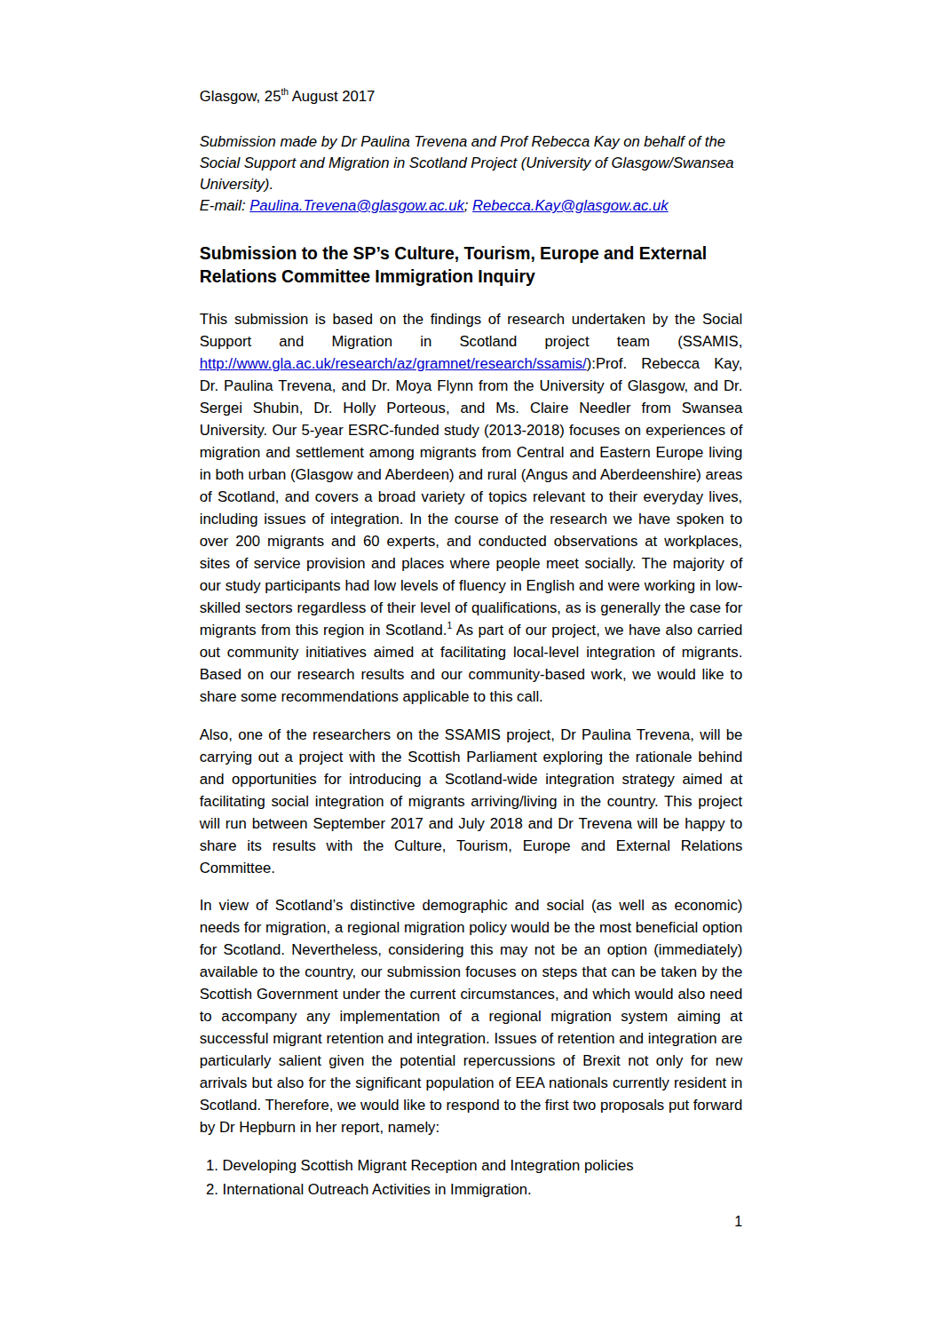Glasgow, 25th August 2017
Submission made by Dr Paulina Trevena and Prof Rebecca Kay on behalf of the Social Support and Migration in Scotland Project (University of Glasgow/Swansea University).
E-mail: Paulina.Trevena@glasgow.ac.uk; Rebecca.Kay@glasgow.ac.uk
Submission to the SP’s Culture, Tourism, Europe and External Relations Committee Immigration Inquiry
This submission is based on the findings of research undertaken by the Social Support and Migration in Scotland project team (SSAMIS, http://www.gla.ac.uk/research/az/gramnet/research/ssamis/):Prof. Rebecca Kay, Dr. Paulina Trevena, and Dr. Moya Flynn from the University of Glasgow, and Dr. Sergei Shubin, Dr. Holly Porteous, and Ms. Claire Needler from Swansea University. Our 5-year ESRC-funded study (2013-2018) focuses on experiences of migration and settlement among migrants from Central and Eastern Europe living in both urban (Glasgow and Aberdeen) and rural (Angus and Aberdeenshire) areas of Scotland, and covers a broad variety of topics relevant to their everyday lives, including issues of integration. In the course of the research we have spoken to over 200 migrants and 60 experts, and conducted observations at workplaces, sites of service provision and places where people meet socially. The majority of our study participants had low levels of fluency in English and were working in low-skilled sectors regardless of their level of qualifications, as is generally the case for migrants from this region in Scotland.1 As part of our project, we have also carried out community initiatives aimed at facilitating local-level integration of migrants. Based on our research results and our community-based work, we would like to share some recommendations applicable to this call.
Also, one of the researchers on the SSAMIS project, Dr Paulina Trevena, will be carrying out a project with the Scottish Parliament exploring the rationale behind and opportunities for introducing a Scotland-wide integration strategy aimed at facilitating social integration of migrants arriving/living in the country. This project will run between September 2017 and July 2018 and Dr Trevena will be happy to share its results with the Culture, Tourism, Europe and External Relations Committee.
In view of Scotland’s distinctive demographic and social (as well as economic) needs for migration, a regional migration policy would be the most beneficial option for Scotland. Nevertheless, considering this may not be an option (immediately) available to the country, our submission focuses on steps that can be taken by the Scottish Government under the current circumstances, and which would also need to accompany any implementation of a regional migration system aiming at successful migrant retention and integration. Issues of retention and integration are particularly salient given the potential repercussions of Brexit not only for new arrivals but also for the significant population of EEA nationals currently resident in Scotland. Therefore, we would like to respond to the first two proposals put forward by Dr Hepburn in her report, namely:
Developing Scottish Migrant Reception and Integration policies
International Outreach Activities in Immigration.
1